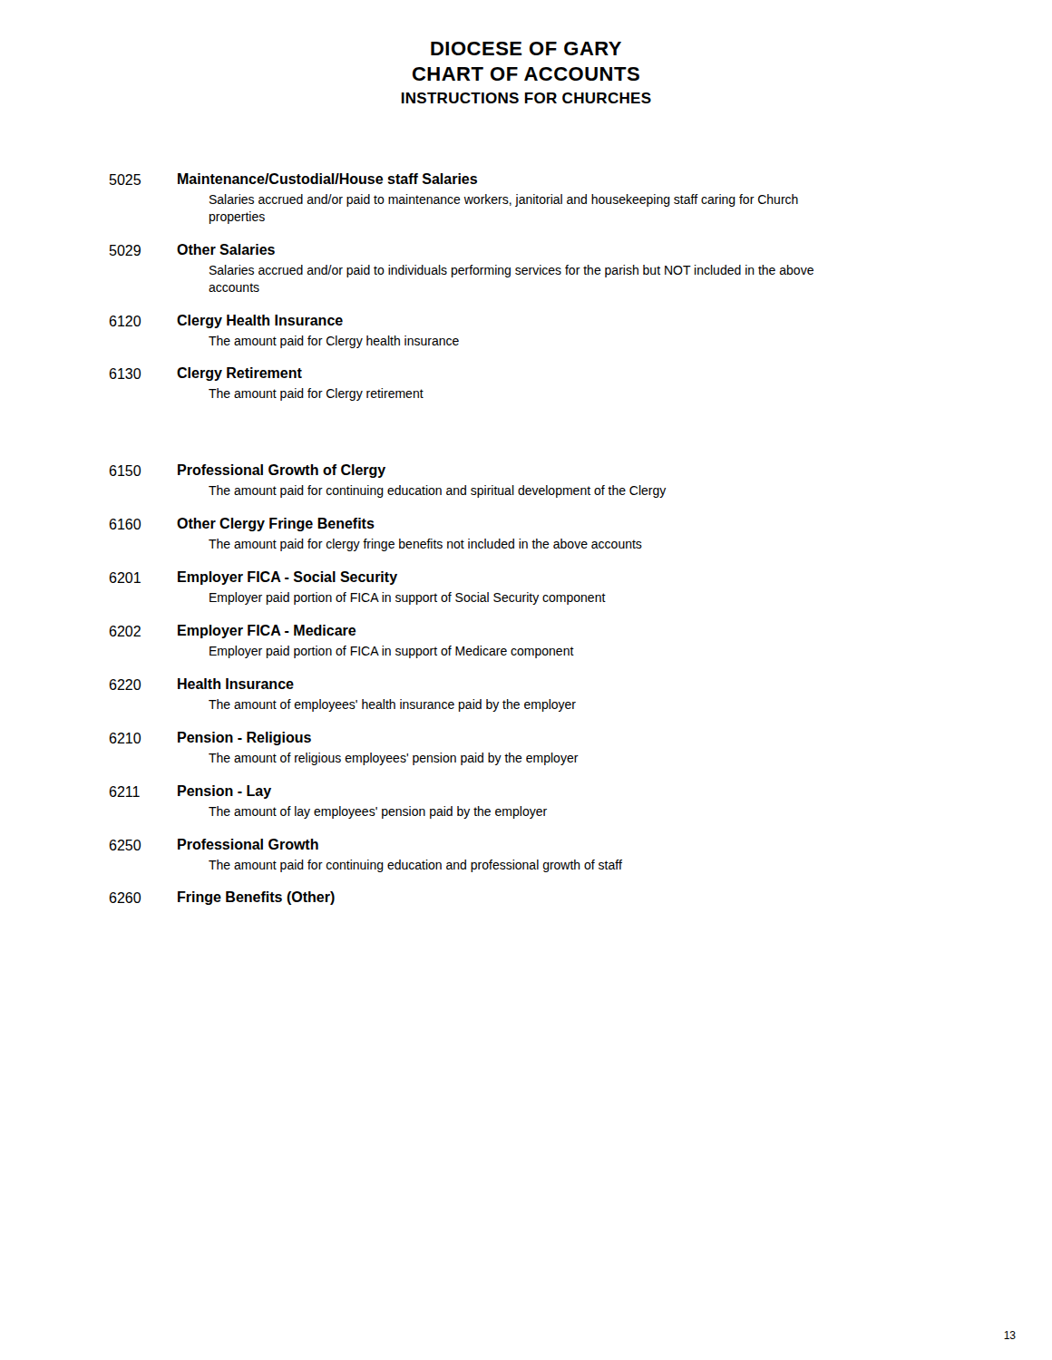DIOCESE OF GARY
CHART OF ACCOUNTS
INSTRUCTIONS FOR CHURCHES
5025
Maintenance/Custodial/House staff Salaries
Salaries accrued and/or paid to maintenance workers, janitorial and housekeeping staff caring for Church properties
5029
Other Salaries
Salaries accrued and/or paid to individuals performing services for the parish but NOT included in the above accounts
6120
Clergy Health Insurance
The amount paid for Clergy health insurance
6130
Clergy Retirement
The amount paid for Clergy retirement
6150
Professional Growth of Clergy
The amount paid for continuing education and spiritual development of the Clergy
6160
Other Clergy Fringe Benefits
The amount paid for clergy fringe benefits not included in the above accounts
6201
Employer FICA - Social Security
Employer paid portion of FICA in support of Social Security component
6202
Employer FICA - Medicare
Employer paid portion of FICA in support of Medicare component
6220
Health Insurance
The amount of employees' health insurance paid by the employer
6210
Pension - Religious
The amount of religious employees' pension paid by the employer
6211
Pension - Lay
The amount of lay employees' pension paid by the employer
6250
Professional Growth
The amount paid for continuing education and professional growth of staff
6260
Fringe Benefits (Other)
13